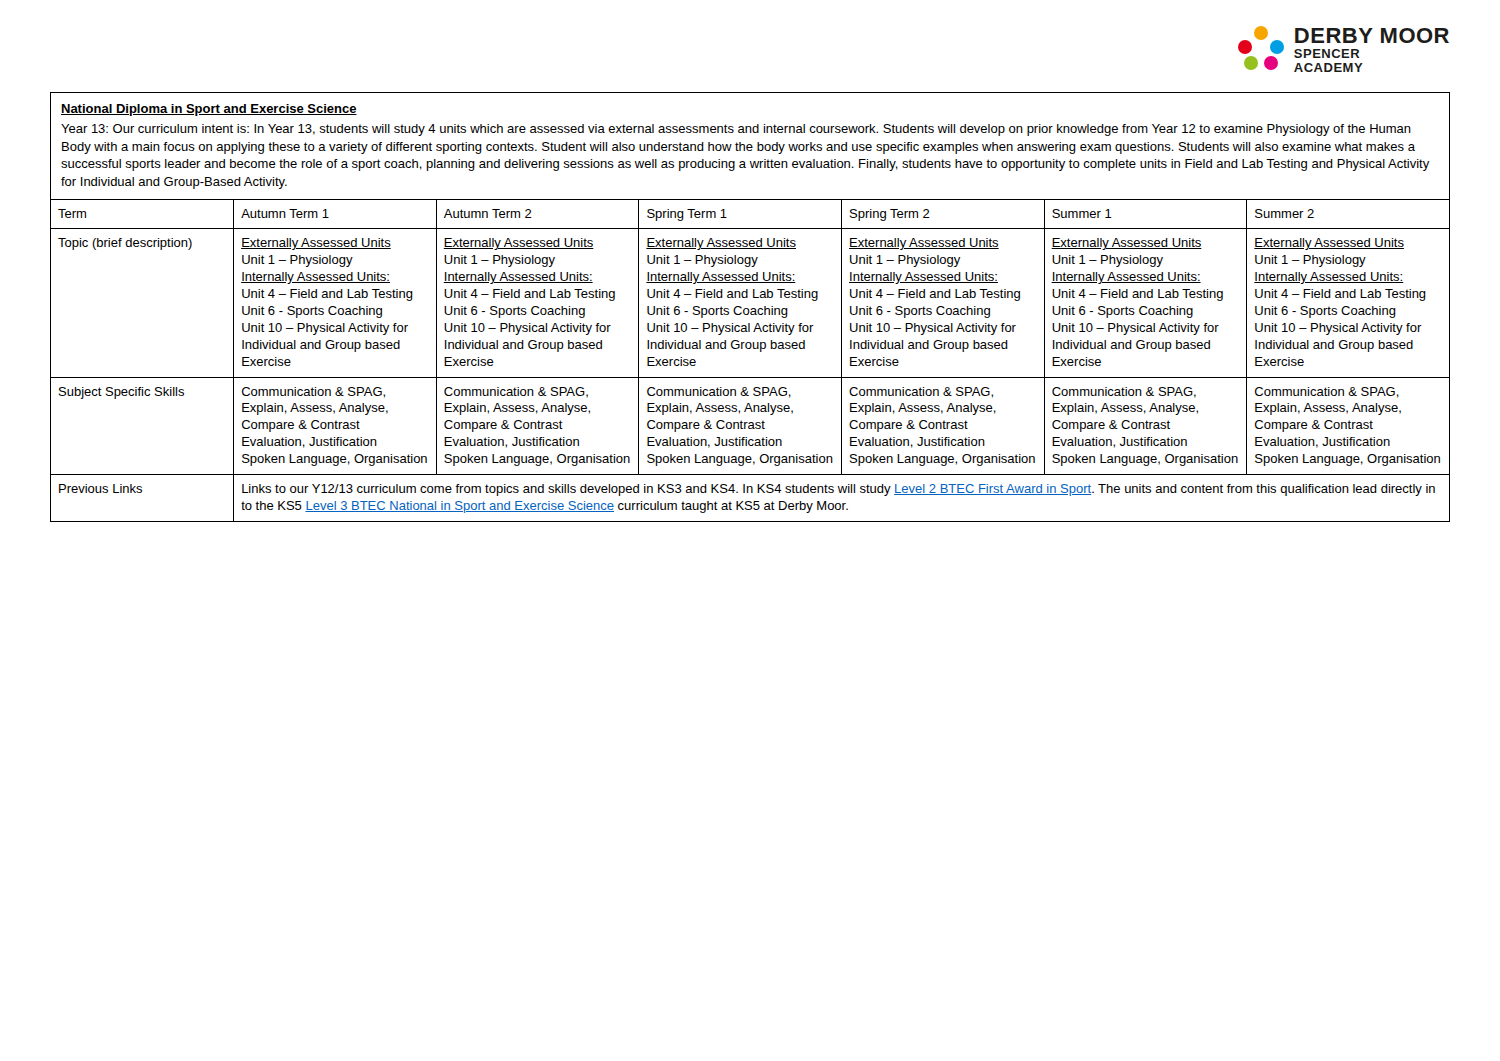DERBY MOOR
SPENCER
ACADEMY
National Diploma in Sport and Exercise Science
Year 13: Our curriculum intent is: In Year 13, students will study 4 units which are assessed via external assessments and internal coursework. Students will develop on prior knowledge from Year 12 to examine Physiology of the Human Body with a main focus on applying these to a variety of different sporting contexts. Student will also understand how the body works and use specific examples when answering exam questions. Students will also examine what makes a successful sports leader and become the role of a sport coach, planning and delivering sessions as well as producing a written evaluation. Finally, students have to opportunity to complete units in Field and Lab Testing and Physical Activity for Individual and Group-Based Activity.
| Term | Autumn Term 1 | Autumn Term 2 | Spring Term 1 | Spring Term 2 | Summer 1 | Summer 2 |
| Topic (brief description) | Externally Assessed Units Unit 1 – Physiology Internally Assessed Units: Unit 4 – Field and Lab Testing Unit 6 - Sports Coaching Unit 10 – Physical Activity for Individual and Group based Exercise | Externally Assessed Units Unit 1 – Physiology Internally Assessed Units: Unit 4 – Field and Lab Testing Unit 6 - Sports Coaching Unit 10 – Physical Activity for Individual and Group based Exercise | Externally Assessed Units Unit 1 – Physiology Internally Assessed Units: Unit 4 – Field and Lab Testing Unit 6 - Sports Coaching Unit 10 – Physical Activity for Individual and Group based Exercise | Externally Assessed Units Unit 1 – Physiology Internally Assessed Units: Unit 4 – Field and Lab Testing Unit 6 - Sports Coaching Unit 10 – Physical Activity for Individual and Group based Exercise | Externally Assessed Units Unit 1 – Physiology Internally Assessed Units: Unit 4 – Field and Lab Testing Unit 6 - Sports Coaching Unit 10 – Physical Activity for Individual and Group based Exercise | Externally Assessed Units Unit 1 – Physiology Internally Assessed Units: Unit 4 – Field and Lab Testing Unit 6 - Sports Coaching Unit 10 – Physical Activity for Individual and Group based Exercise |
| Subject Specific Skills | Communication & SPAG, Explain, Assess, Analyse, Compare & Contrast Evaluation, Justification Spoken Language, Organisation | Communication & SPAG, Explain, Assess, Analyse, Compare & Contrast Evaluation, Justification Spoken Language, Organisation | Communication & SPAG, Explain, Assess, Analyse, Compare & Contrast Evaluation, Justification Spoken Language, Organisation | Communication & SPAG, Explain, Assess, Analyse, Compare & Contrast Evaluation, Justification Spoken Language, Organisation | Communication & SPAG, Explain, Assess, Analyse, Compare & Contrast Evaluation, Justification Spoken Language, Organisation | Communication & SPAG, Explain, Assess, Analyse, Compare & Contrast Evaluation, Justification Spoken Language, Organisation |
| Previous Links | Links to our Y12/13 curriculum come from topics and skills developed in KS3 and KS4. In KS4 students will study Level 2 BTEC First Award in Sport . The units and content from this qualification lead directly in to the KS5 Level 3 BTEC National in Sport and Exercise Science curriculum taught at KS5 at Derby Moor. |